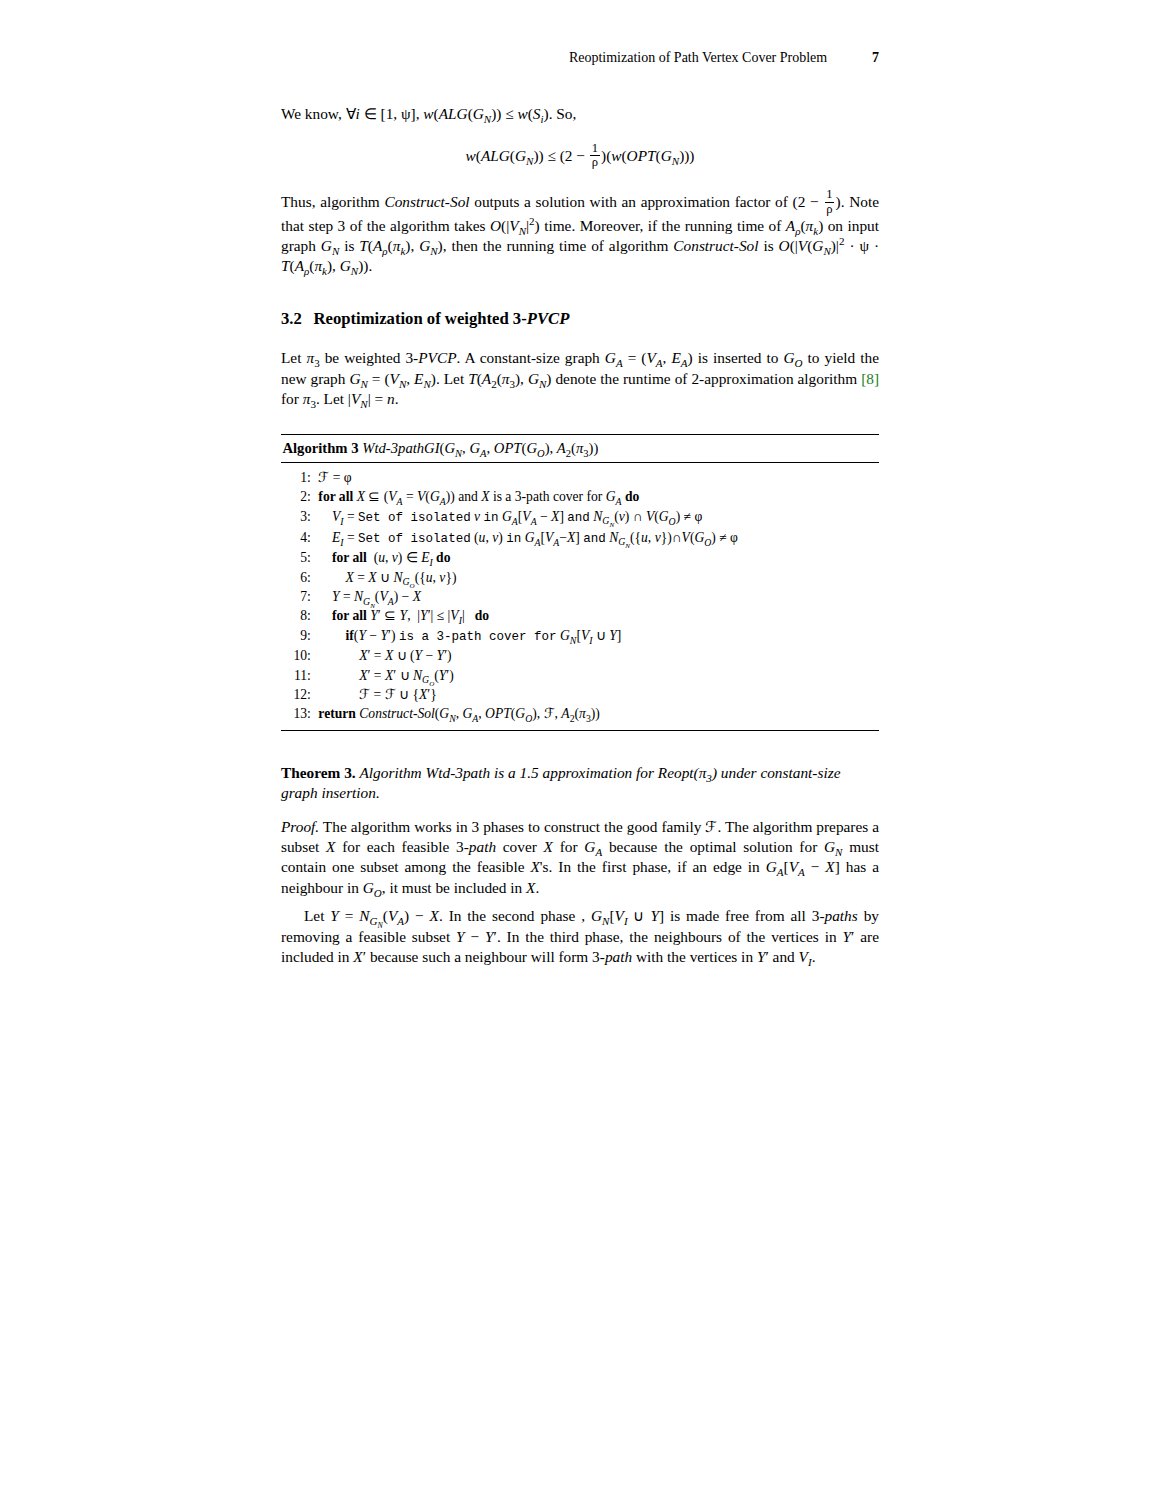Reoptimization of Path Vertex Cover Problem 7
We know, ∀i ∈ [1, ψ], w(ALG(GN)) ≤ w(Si). So,
w(ALG(GN)) ≤ (2 − 1 ρ)(w(OPT(GN)))
Thus, algorithm Construct-Sol outputs a solution with an approximation factor of (2 − 1 ρ). Note that step 3 of the algorithm takes O(|VN|2) time. Moreover, if the running time of Aρ(πk) on input graph GN is T(Aρ(πk), GN), then the running time of algorithm Construct-Sol is O(|V(GN)|2 · ψ · T(Aρ(πk), GN)).
3.2 Reoptimization of weighted 3-PVCP
Let π3 be weighted 3-PVCP. A constant-size graph GA = (VA, EA) is inserted to GO to yield the new graph GN = (VN, EN). Let T(A2(π3), GN) denote the runtime of 2-approximation algorithm [8] for π3. Let |VN| = n.
Algorithm 3 Wtd-3pathGI(GN, GA, OPT(GO), A2(π3))
1: ℱ = φ
2: for all X ⊆ (VA = V(GA)) and X is a 3-path cover for GA do
3: VI = Set of isolated v in GA[VA − X] and NGN(v) ∩ V(GO) ≠ φ
4: EI = Set of isolated (u, v) in GA[VA−X] and NGN({u, v})∩V(GO) ≠ φ
5: for all (u, v) ∈ EI do
6: X = X ∪ NGO({u, v})
7: Y = NGN(VA) − X
8: for all Y′ ⊆ Y, |Y′| ≤ |VI| do
9: if(Y − Y′) is a 3-path cover for GN[VI ∪ Y]
10: X′ = X ∪ (Y − Y′)
11: X′ = X′ ∪ NGO(Y′)
12: ℱ = ℱ ∪ {X′}
13: return Construct-Sol(GN, GA, OPT(GO), ℱ, A2(π3))
Theorem 3. Algorithm Wtd-3path is a 1.5 approximation for Reopt(π3) under constant-size graph insertion.
Proof. The algorithm works in 3 phases to construct the good family ℱ. The algorithm prepares a subset X for each feasible 3-path cover X for GA because the optimal solution for GN must contain one subset among the feasible X's. In the first phase, if an edge in GA[VA − X] has a neighbour in GO, it must be included in X.
Let Y = NGN(VA) − X. In the second phase , GN[VI ∪ Y] is made free from all 3-paths by removing a feasible subset Y − Y′. In the third phase, the neighbours of the vertices in Y′ are included in X′ because such a neighbour will form 3-path with the vertices in Y′ and VI.